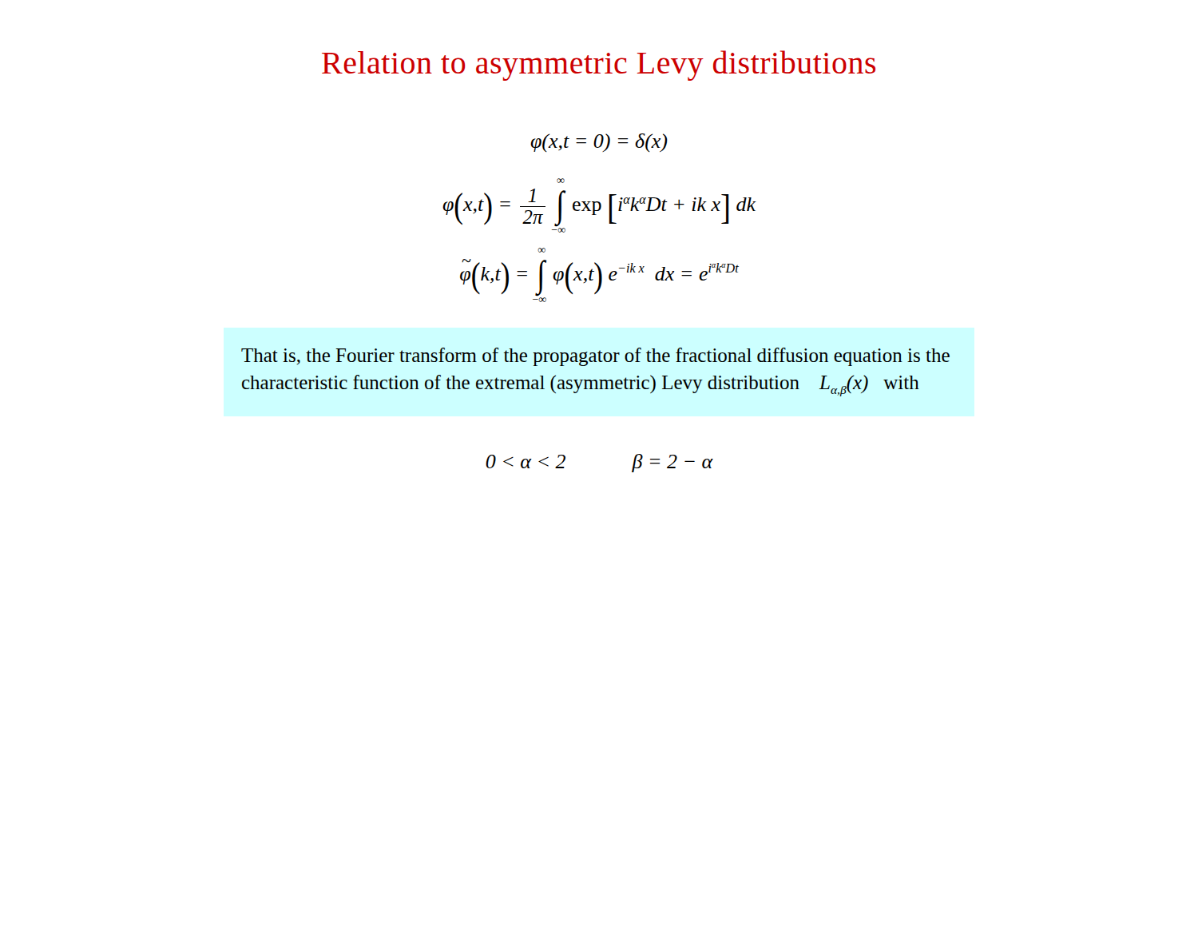Relation to asymmetric Levy distributions
φ(x,t = 0) = δ(x)
φ(x,t) = 12π ∞∫−∞ exp [iαkαDt + ik x] dk
~φ(k,t) = ∞∫−∞ φ(x,t) e−ik x dx = eiαkαDt
That is, the Fourier transform of the propagator of the fractional diffusion equation is the characteristic function of the extremal (asymmetric) Levy distribution Lα,β(x) with
0 < α < 2 β = 2 − α